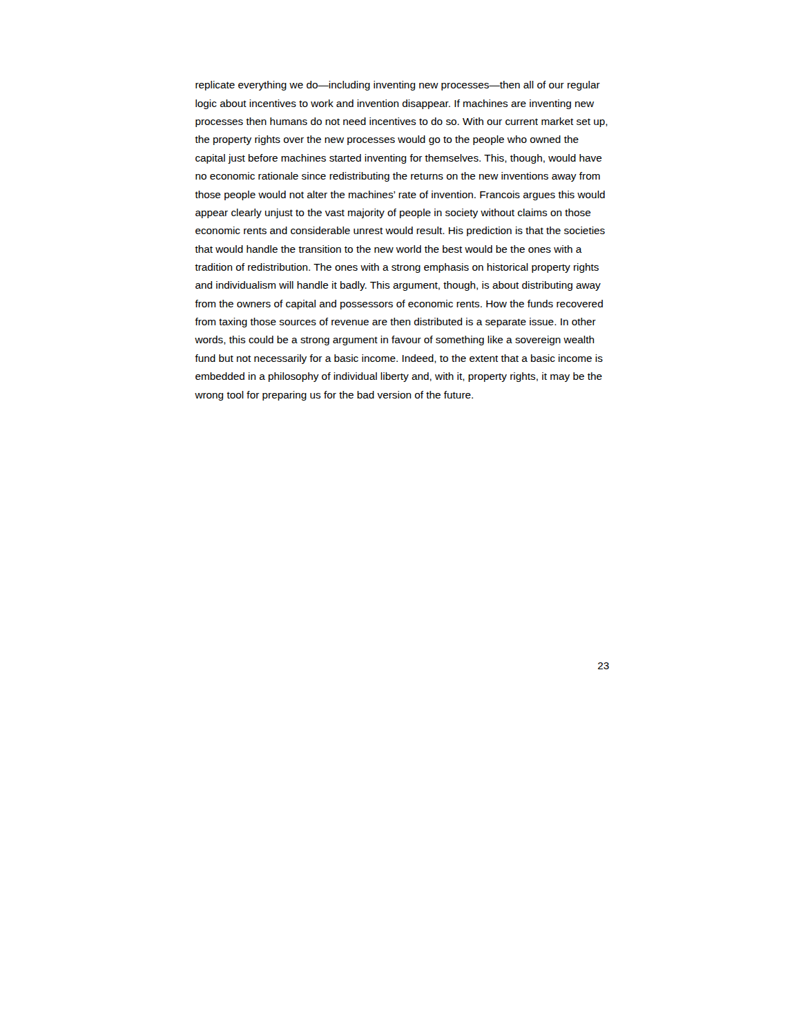replicate everything we do—including inventing new processes—then all of our regular logic about incentives to work and invention disappear. If machines are inventing new processes then humans do not need incentives to do so. With our current market set up, the property rights over the new processes would go to the people who owned the capital just before machines started inventing for themselves. This, though, would have no economic rationale since redistributing the returns on the new inventions away from those people would not alter the machines’ rate of invention. Francois argues this would appear clearly unjust to the vast majority of people in society without claims on those economic rents and considerable unrest would result. His prediction is that the societies that would handle the transition to the new world the best would be the ones with a tradition of redistribution. The ones with a strong emphasis on historical property rights and individualism will handle it badly. This argument, though, is about distributing away from the owners of capital and possessors of economic rents. How the funds recovered from taxing those sources of revenue are then distributed is a separate issue. In other words, this could be a strong argument in favour of something like a sovereign wealth fund but not necessarily for a basic income. Indeed, to the extent that a basic income is embedded in a philosophy of individual liberty and, with it, property rights, it may be the wrong tool for preparing us for the bad version of the future.
23